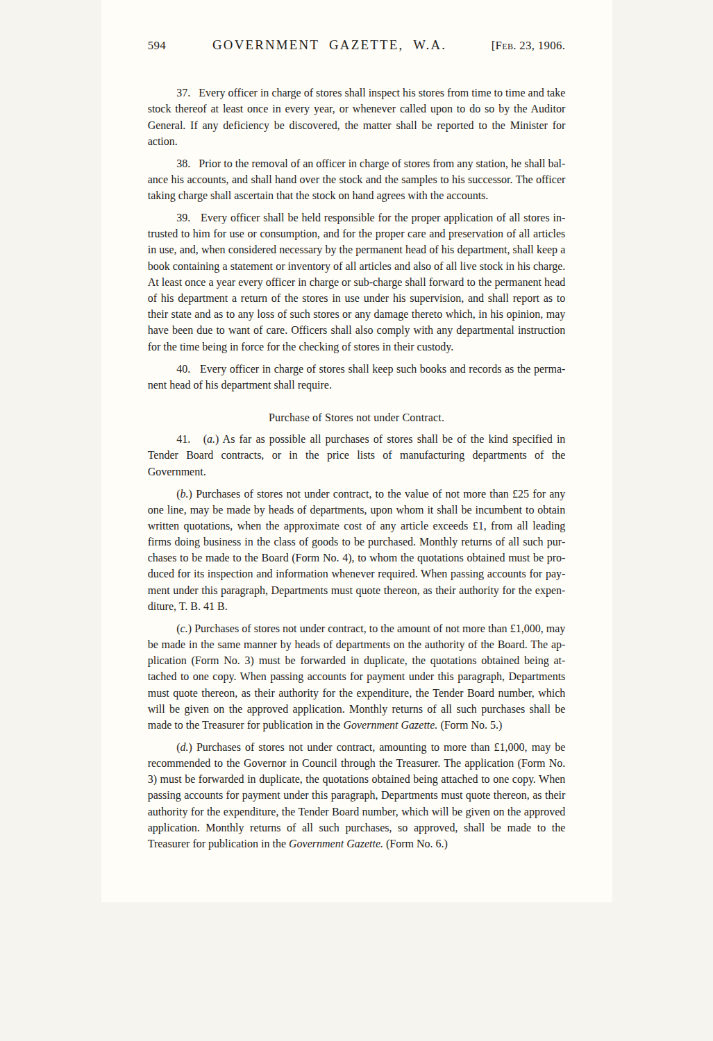594
GOVERNMENT GAZETTE, W.A.
[Feb. 23, 1906.
37. Every officer in charge of stores shall inspect his stores from time to time and take stock thereof at least once in every year, or whenever called upon to do so by the Auditor General. If any deficiency be discovered, the matter shall be reported to the Minister for action.
38. Prior to the removal of an officer in charge of stores from any station, he shall balance his accounts, and shall hand over the stock and the samples to his successor. The officer taking charge shall ascertain that the stock on hand agrees with the accounts.
39. Every officer shall be held responsible for the proper application of all stores intrusted to him for use or consumption, and for the proper care and preservation of all articles in use, and, when considered necessary by the permanent head of his department, shall keep a book containing a statement or inventory of all articles and also of all live stock in his charge. At least once a year every officer in charge or sub-charge shall forward to the permanent head of his department a return of the stores in use under his supervision, and shall report as to their state and as to any loss of such stores or any damage thereto which, in his opinion, may have been due to want of care. Officers shall also comply with any departmental instruction for the time being in force for the checking of stores in their custody.
40. Every officer in charge of stores shall keep such books and records as the permanent head of his department shall require.
Purchase of Stores not under Contract.
41. (a.) As far as possible all purchases of stores shall be of the kind specified in Tender Board contracts, or in the price lists of manufacturing departments of the Government.
(b.) Purchases of stores not under contract, to the value of not more than £25 for any one line, may be made by heads of departments, upon whom it shall be incumbent to obtain written quotations, when the approximate cost of any article exceeds £1, from all leading firms doing business in the class of goods to be purchased. Monthly returns of all such purchases to be made to the Board (Form No. 4), to whom the quotations obtained must be produced for its inspection and information whenever required. When passing accounts for payment under this paragraph, Departments must quote thereon, as their authority for the expenditure, T. B. 41 B.
(c.) Purchases of stores not under contract, to the amount of not more than £1,000, may be made in the same manner by heads of departments on the authority of the Board. The application (Form No. 3) must be forwarded in duplicate, the quotations obtained being attached to one copy. When passing accounts for payment under this paragraph, Departments must quote thereon, as their authority for the expenditure, the Tender Board number, which will be given on the approved application. Monthly returns of all such purchases shall be made to the Treasurer for publication in the Government Gazette. (Form No. 5.)
(d.) Purchases of stores not under contract, amounting to more than £1,000, may be recommended to the Governor in Council through the Treasurer. The application (Form No. 3) must be forwarded in duplicate, the quotations obtained being attached to one copy. When passing accounts for payment under this paragraph, Departments must quote thereon, as their authority for the expenditure, the Tender Board number, which will be given on the approved application. Monthly returns of all such purchases, so approved, shall be made to the Treasurer for publication in the Government Gazette. (Form No. 6.)